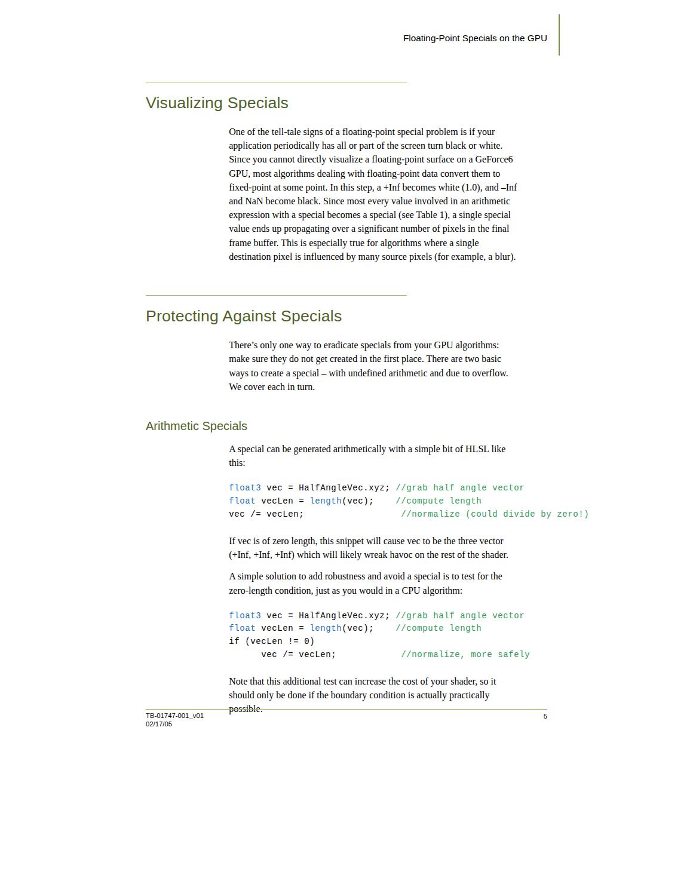Floating-Point Specials on the GPU
Visualizing Specials
One of the tell-tale signs of a floating-point special problem is if your application periodically has all or part of the screen turn black or white. Since you cannot directly visualize a floating-point surface on a GeForce6 GPU, most algorithms dealing with floating-point data convert them to fixed-point at some point. In this step, a +Inf becomes white (1.0), and –Inf and NaN become black. Since most every value involved in an arithmetic expression with a special becomes a special (see Table 1), a single special value ends up propagating over a significant number of pixels in the final frame buffer. This is especially true for algorithms where a single destination pixel is influenced by many source pixels (for example, a blur).
Protecting Against Specials
There’s only one way to eradicate specials from your GPU algorithms: make sure they do not get created in the first place. There are two basic ways to create a special – with undefined arithmetic and due to overflow. We cover each in turn.
Arithmetic Specials
A special can be generated arithmetically with a simple bit of HLSL like this:
float3 vec = HalfAngleVec.xyz; //grab half angle vector
float vecLen = length(vec);    //compute length
vec /= vecLen;                  //normalize (could divide by zero!)
If vec is of zero length, this snippet will cause vec to be the three vector (+Inf, +Inf, +Inf) which will likely wreak havoc on the rest of the shader.
A simple solution to add robustness and avoid a special is to test for the zero-length condition, just as you would in a CPU algorithm:
float3 vec = HalfAngleVec.xyz; //grab half angle vector
float vecLen = length(vec);    //compute length
if (vecLen != 0)
      vec /= vecLen;            //normalize, more safely
Note that this additional test can increase the cost of your shader, so it should only be done if the boundary condition is actually practically possible.
TB-01747-001_v01
02/17/05
5